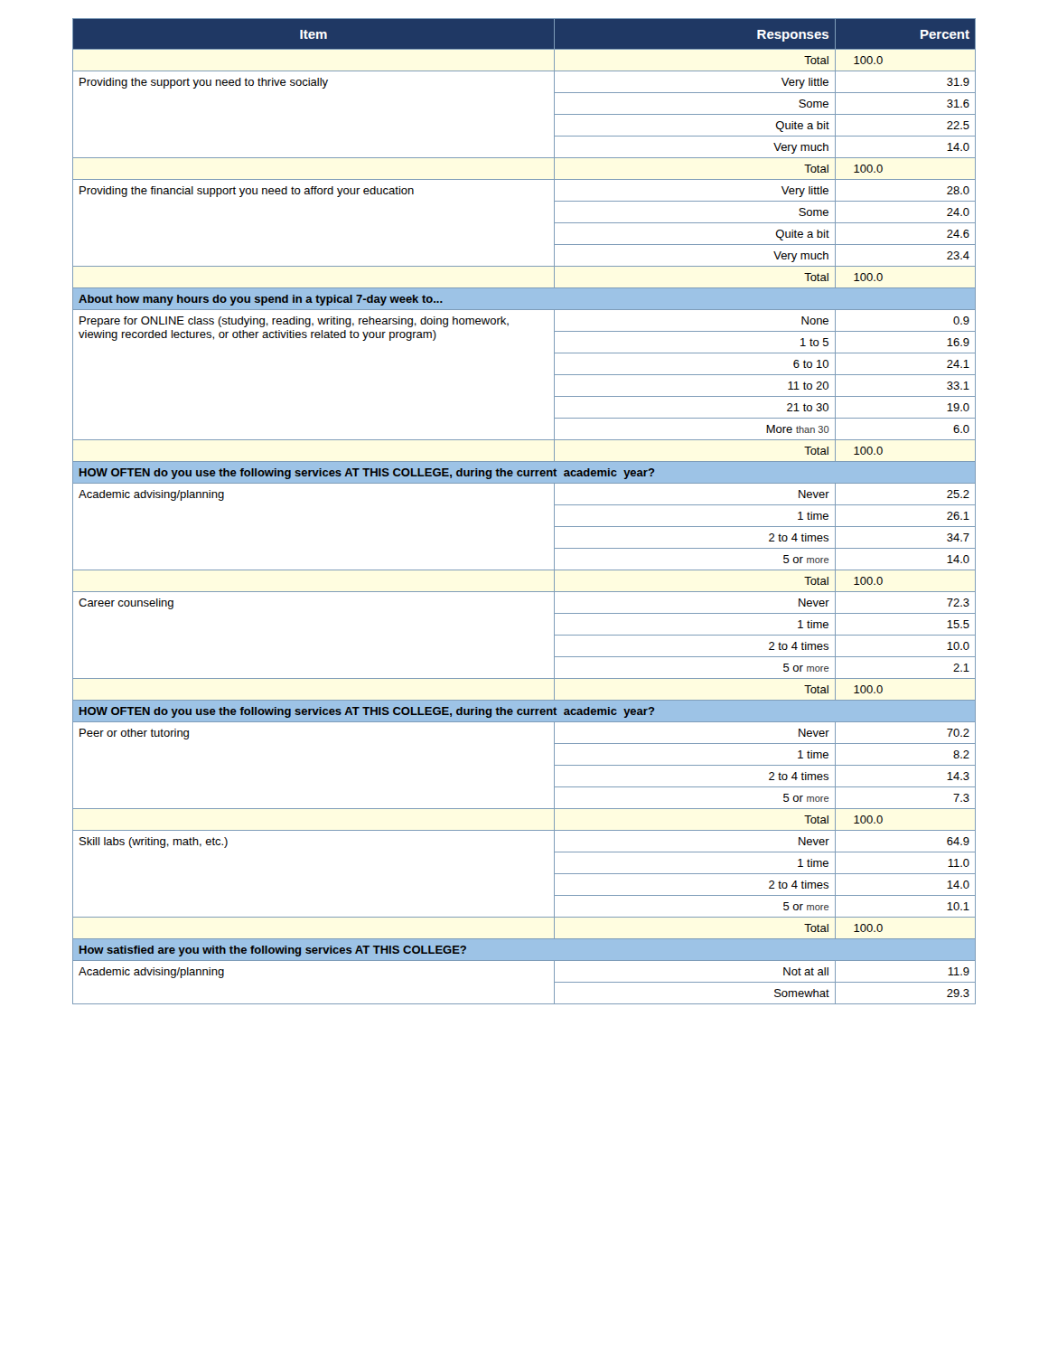| Item | Responses | Percent |
| --- | --- | --- |
| | Total | 100.0 |
| Providing the support you need to thrive socially | Very little | 31.9 |
| Some | 31.6 |
| Quite a bit | 22.5 |
| Very much | 14.0 |
| | Total | 100.0 |
| Providing the financial support you need to afford your education | Very little | 28.0 |
| Some | 24.0 |
| Quite a bit | 24.6 |
| Very much | 23.4 |
| | Total | 100.0 |
| About how many hours do you spend in a typical 7-day week to... |
| Prepare for ONLINE class (studying, reading, writing, rehearsing, doing homework, viewing recorded lectures, or other activities related to your program) | None | 0.9 |
| 1 to 5 | 16.9 |
| 6 to 10 | 24.1 |
| 11 to 20 | 33.1 |
| 21 to 30 | 19.0 |
| More than 30 | 6.0 |
| | Total | 100.0 |
| HOW OFTEN do you use the following services AT THIS COLLEGE, during the current academic year? |
| Academic advising/planning | Never | 25.2 |
| 1 time | 26.1 |
| 2 to 4 times | 34.7 |
| 5 or more | 14.0 |
| | Total | 100.0 |
| Career counseling | Never | 72.3 |
| 1 time | 15.5 |
| 2 to 4 times | 10.0 |
| 5 or more | 2.1 |
| | Total | 100.0 |
| HOW OFTEN do you use the following services AT THIS COLLEGE, during the current academic year? |
| Peer or other tutoring | Never | 70.2 |
| 1 time | 8.2 |
| 2 to 4 times | 14.3 |
| 5 or more | 7.3 |
| | Total | 100.0 |
| Skill labs (writing, math, etc.) | Never | 64.9 |
| 1 time | 11.0 |
| 2 to 4 times | 14.0 |
| 5 or more | 10.1 |
| | Total | 100.0 |
| How satisfied are you with the following services AT THIS COLLEGE? |
| Academic advising/planning | Not at all | 11.9 |
| Somewhat | 29.3 |